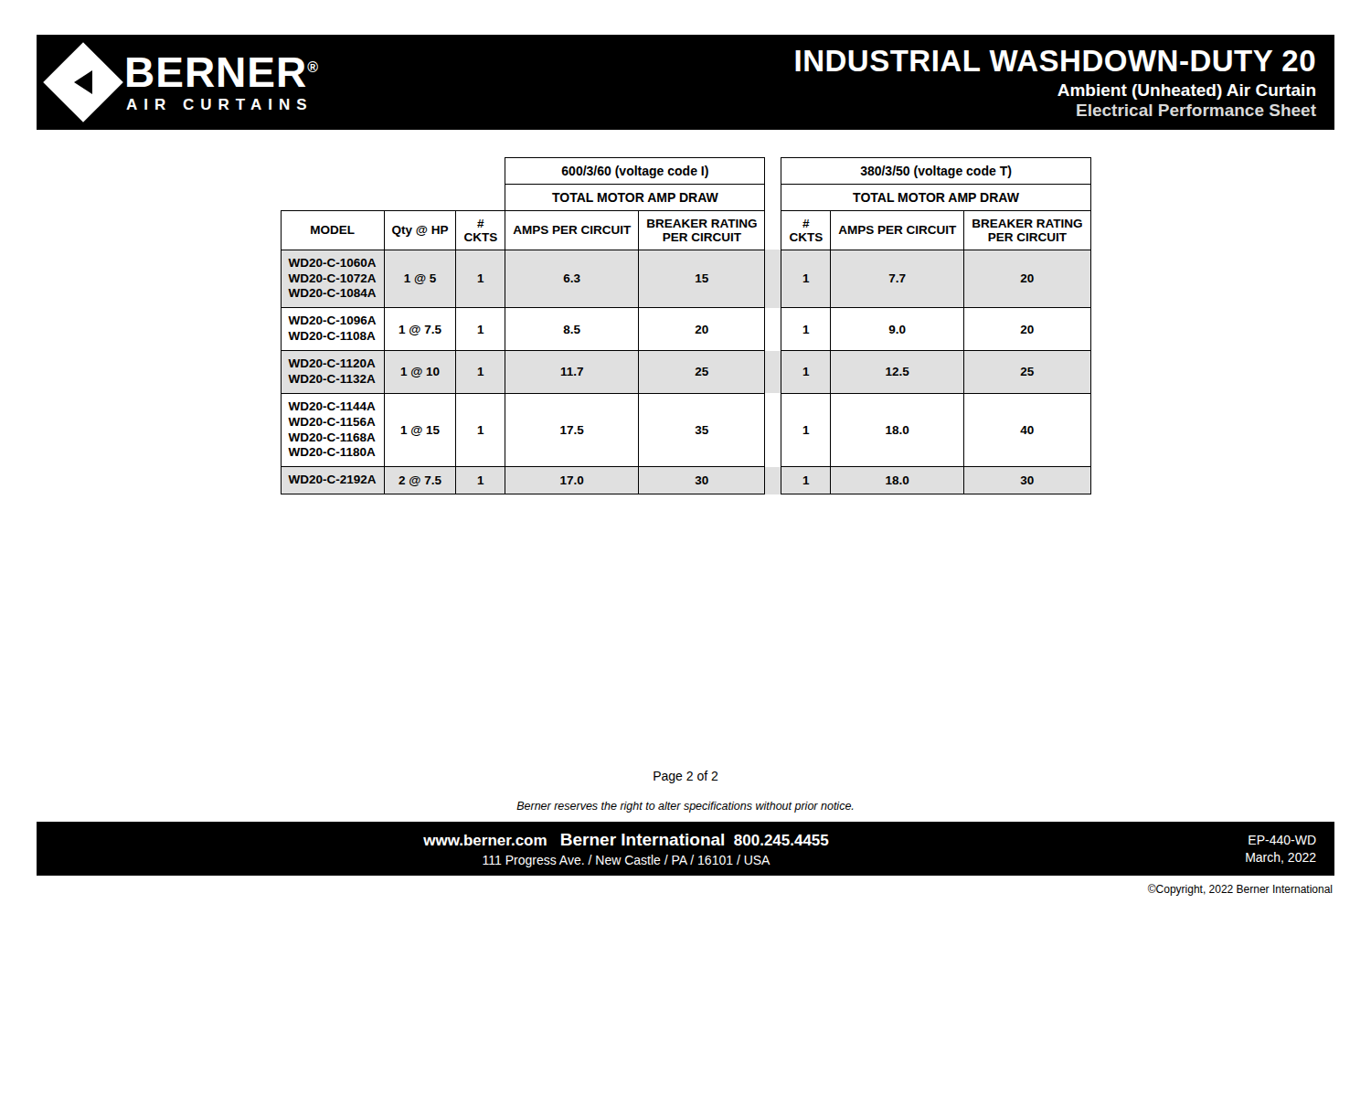BERNER®
AIR CURTAINS
INDUSTRIAL WASHDOWN-DUTY 20
Ambient (Unheated) Air Curtain
Electrical Performance Sheet
| | | | 600/3/60 (voltage code I) | | 380/3/50 (voltage code T) |
| | | | TOTAL MOTOR AMP DRAW | | TOTAL MOTOR AMP DRAW |
| MODEL | Qty @ HP | # CKTS | AMPS PER CIRCUIT | BREAKER RATING PER CIRCUIT | | # CKTS | AMPS PER CIRCUIT | BREAKER RATING PER CIRCUIT |
| WD20-C-1060A WD20-C-1072A WD20-C-1084A | 1 @ 5 | 1 | 6.3 | 15 | | 1 | 7.7 | 20 |
| WD20-C-1096A WD20-C-1108A | 1 @ 7.5 | 1 | 8.5 | 20 | | 1 | 9.0 | 20 |
| WD20-C-1120A WD20-C-1132A | 1 @ 10 | 1 | 11.7 | 25 | | 1 | 12.5 | 25 |
| WD20-C-1144A WD20-C-1156A WD20-C-1168A WD20-C-1180A | 1 @ 15 | 1 | 17.5 | 35 | | 1 | 18.0 | 40 |
| WD20-C-2192A | 2 @ 7.5 | 1 | 17.0 | 30 | | 1 | 18.0 | 30 |
Page 2 of 2
Berner reserves the right to alter specifications without prior notice.
www.berner.com Berner International 800.245.4455
111 Progress Ave. / New Castle / PA / 16101 / USA
EP-440-WD
March, 2022
©Copyright, 2022 Berner International